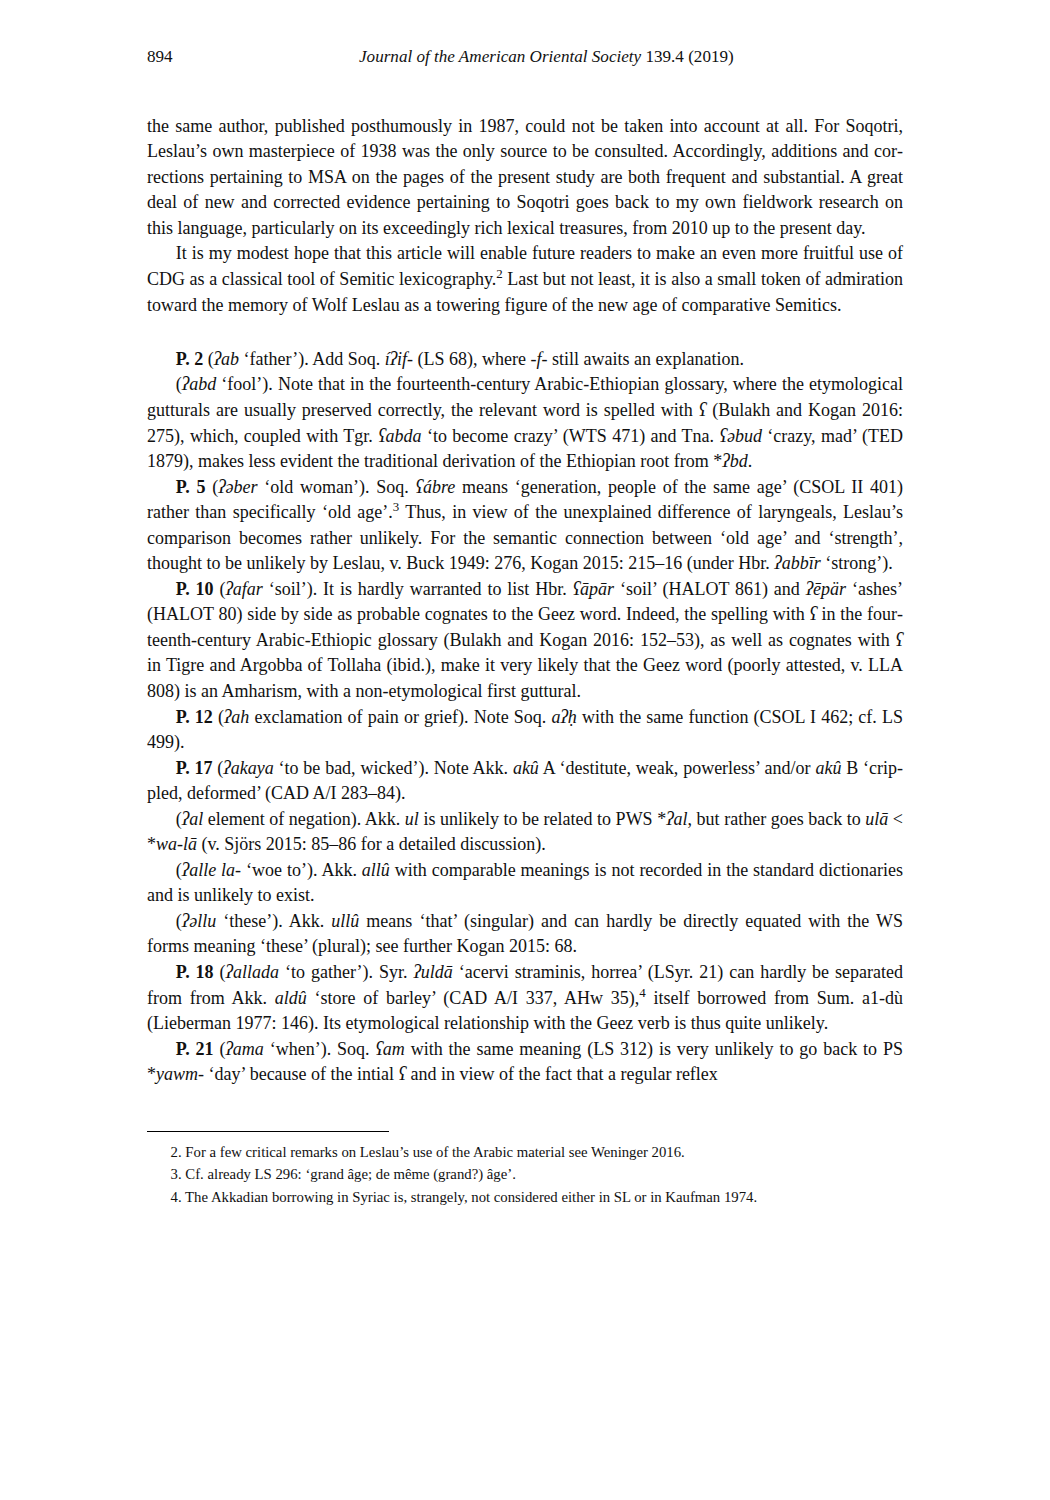894 Journal of the American Oriental Society 139.4 (2019)
the same author, published posthumously in 1987, could not be taken into account at all. For Soqotri, Leslau’s own masterpiece of 1938 was the only source to be consulted. Accordingly, additions and corrections pertaining to MSA on the pages of the present study are both frequent and substantial. A great deal of new and corrected evidence pertaining to Soqotri goes back to my own fieldwork research on this language, particularly on its exceedingly rich lexical treasures, from 2010 up to the present day.
It is my modest hope that this article will enable future readers to make an even more fruitful use of CDG as a classical tool of Semitic lexicography.2 Last but not least, it is also a small token of admiration toward the memory of Wolf Leslau as a towering figure of the new age of comparative Semitics.
P. 2 (ʔab ‘father’). Add Soq. íʔif- (LS 68), where -f- still awaits an explanation.
(ʔabd ‘fool’). Note that in the fourteenth-century Arabic-Ethiopian glossary, where the etymological gutturals are usually preserved correctly, the relevant word is spelled with ʕ (Bulakh and Kogan 2016: 275), which, coupled with Tgr. ʕabda ‘to become crazy’ (WTS 471) and Tna. ʕəbud ‘crazy, mad’ (TED 1879), makes less evident the traditional derivation of the Ethiopian root from *ʔbd.
P. 5 (ʔəber ‘old woman’). Soq. ʕábre means ‘generation, people of the same age’ (CSOL II 401) rather than specifically ‘old age’.3 Thus, in view of the unexplained difference of laryngeals, Leslau’s comparison becomes rather unlikely. For the semantic connection between ‘old age’ and ‘strength’, thought to be unlikely by Leslau, v. Buck 1949: 276, Kogan 2015: 215–16 (under Hbr. ʔabbīr ‘strong’).
P. 10 (ʔafar ‘soil’). It is hardly warranted to list Hbr. ʕāpār ‘soil’ (HALOT 861) and ʔēpär ‘ashes’ (HALOT 80) side by side as probable cognates to the Geez word. Indeed, the spelling with ʕ in the fourteenth-century Arabic-Ethiopic glossary (Bulakh and Kogan 2016: 152–53), as well as cognates with ʕ in Tigre and Argobba of Tollaha (ibid.), make it very likely that the Geez word (poorly attested, v. LLA 808) is an Amharism, with a non-etymological first guttural.
P. 12 (ʔah exclamation of pain or grief). Note Soq. aʔḥ with the same function (CSOL I 462; cf. LS 499).
P. 17 (ʔakaya ‘to be bad, wicked’). Note Akk. akû A ‘destitute, weak, powerless’ and/or akû B ‘crippled, deformed’ (CAD A/I 283–84).
(ʔal element of negation). Akk. ul is unlikely to be related to PWS *ʔal, but rather goes back to ulā < *wa-lā (v. Sjörs 2015: 85–86 for a detailed discussion).
(ʔalle la- ‘woe to’). Akk. allû with comparable meanings is not recorded in the standard dictionaries and is unlikely to exist.
(ʔəllu ‘these’). Akk. ullû means ‘that’ (singular) and can hardly be directly equated with the WS forms meaning ‘these’ (plural); see further Kogan 2015: 68.
P. 18 (ʔallada ‘to gather’). Syr. ʔuldā ‘acervi straminis, horrea’ (LSyr. 21) can hardly be separated from from Akk. aldû ‘store of barley’ (CAD A/I 337, AHw 35),4 itself borrowed from Sum. a1-dù (Lieberman 1977: 146). Its etymological relationship with the Geez verb is thus quite unlikely.
P. 21 (ʔama ‘when’). Soq. ʕam with the same meaning (LS 312) is very unlikely to go back to PS *yawm- ‘day’ because of the intial ʕ and in view of the fact that a regular reflex
2. For a few critical remarks on Leslau’s use of the Arabic material see Weninger 2016.
3. Cf. already LS 296: ‘grand âge; de même (grand?) âge’.
4. The Akkadian borrowing in Syriac is, strangely, not considered either in SL or in Kaufman 1974.